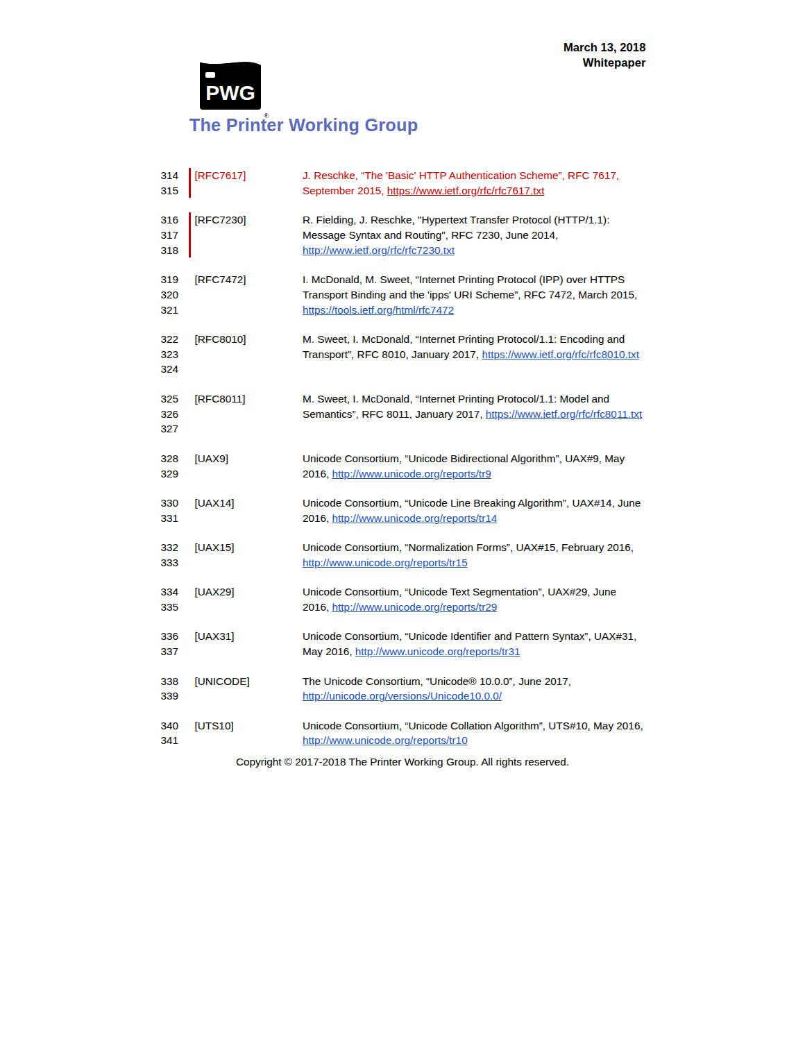March 13, 2018
Whitepaper
PWG
®
The Printer Working Group
314
315
[RFC7617]
J. Reschke, “The 'Basic' HTTP Authentication Scheme”, RFC 7617, September 2015, https://www.ietf.org/rfc/rfc7617.txt
316
317
318
[RFC7230]
R. Fielding, J. Reschke, "Hypertext Transfer Protocol (HTTP/1.1): Message Syntax and Routing", RFC 7230, June 2014, http://www.ietf.org/rfc/rfc7230.txt
319
320
321
[RFC7472]
I. McDonald, M. Sweet, “Internet Printing Protocol (IPP) over HTTPS Transport Binding and the 'ipps' URI Scheme”, RFC 7472, March 2015, https://tools.ietf.org/html/rfc7472
322
323
324
[RFC8010]
M. Sweet, I. McDonald, “Internet Printing Protocol/1.1: Encoding and Transport”, RFC 8010, January 2017, https://www.ietf.org/rfc/rfc8010.txt
325
326
327
[RFC8011]
M. Sweet, I. McDonald, “Internet Printing Protocol/1.1: Model and Semantics”, RFC 8011, January 2017, https://www.ietf.org/rfc/rfc8011.txt
328
329
[UAX9]
Unicode Consortium, “Unicode Bidirectional Algorithm”, UAX#9, May 2016, http://www.unicode.org/reports/tr9
330
331
[UAX14]
Unicode Consortium, “Unicode Line Breaking Algorithm”, UAX#14, June 2016, http://www.unicode.org/reports/tr14
332
333
[UAX15]
Unicode Consortium, “Normalization Forms”, UAX#15, February 2016, http://www.unicode.org/reports/tr15
334
335
[UAX29]
Unicode Consortium, “Unicode Text Segmentation”, UAX#29, June 2016, http://www.unicode.org/reports/tr29
336
337
[UAX31]
Unicode Consortium, “Unicode Identifier and Pattern Syntax”, UAX#31, May 2016, http://www.unicode.org/reports/tr31
338
339
[UNICODE]
The Unicode Consortium, “Unicode® 10.0.0”, June 2017, http://unicode.org/versions/Unicode10.0.0/
340
341
[UTS10]
Unicode Consortium, “Unicode Collation Algorithm”, UTS#10, May 2016, http://www.unicode.org/reports/tr10
Copyright © 2017-2018 The Printer Working Group. All rights reserved.